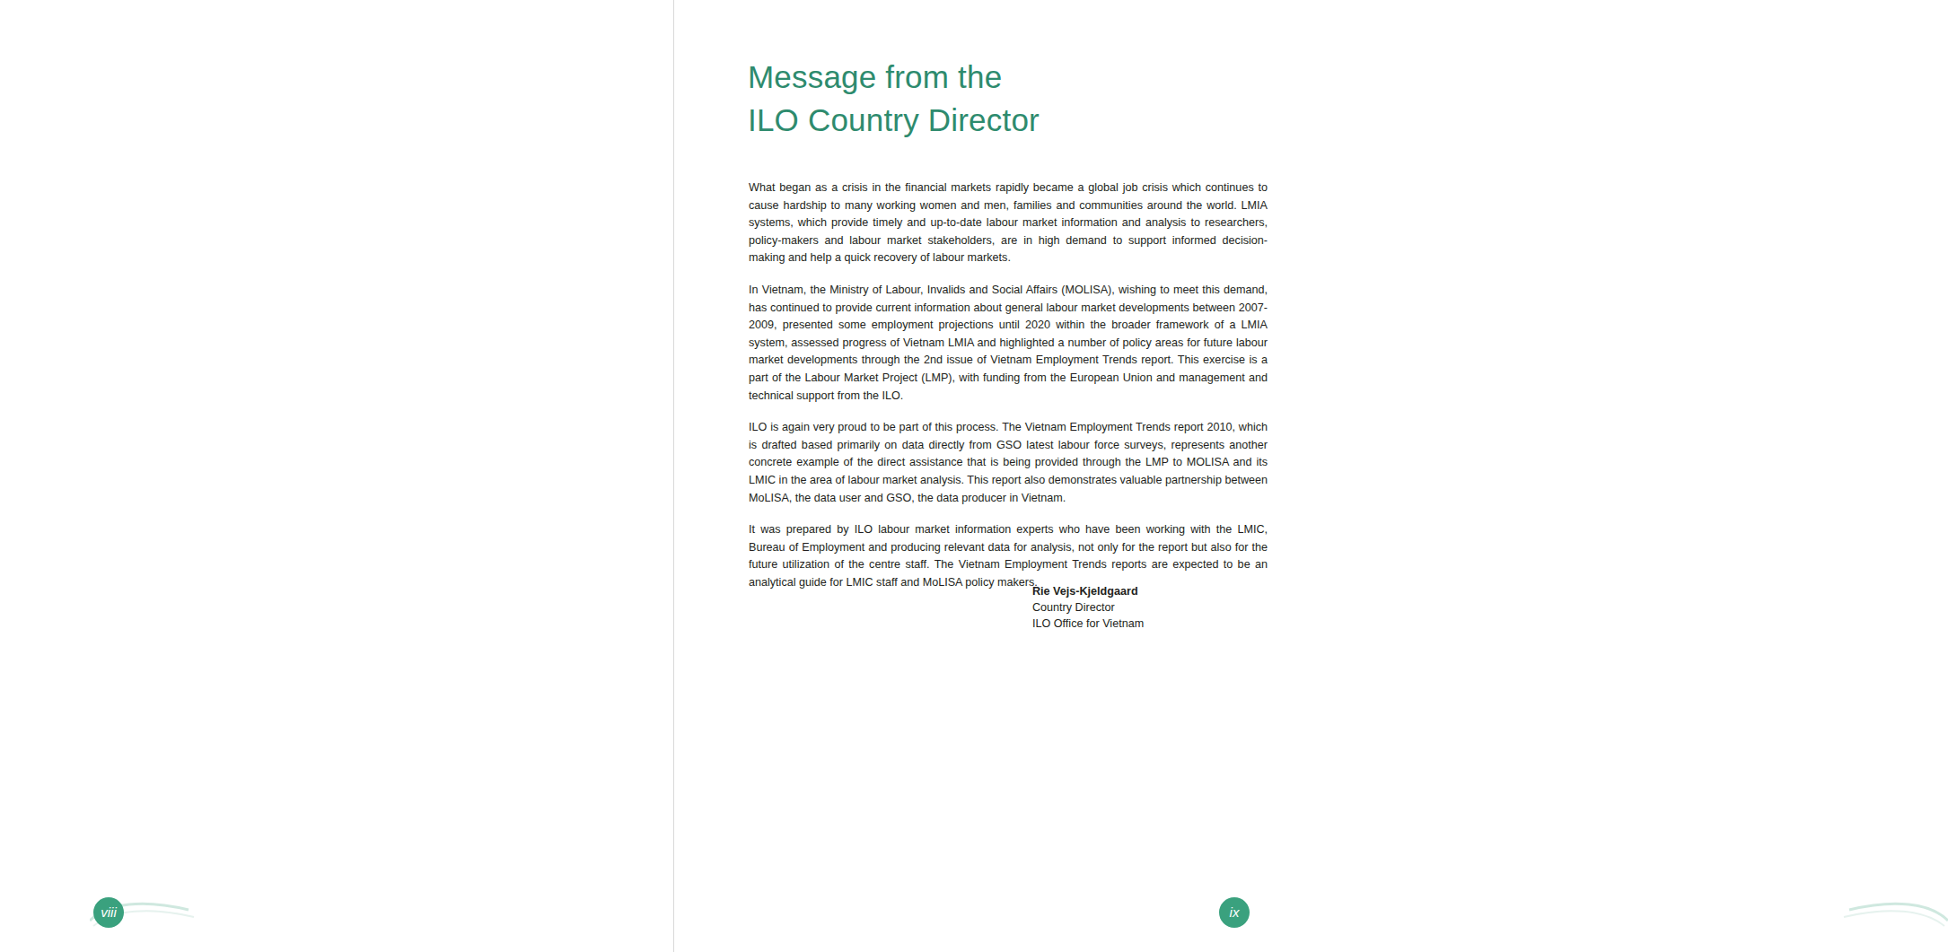viii
Message from the
ILO Country Director
What began as a crisis in the financial markets rapidly became a global job crisis which continues to cause hardship to many working women and men, families and communities around the world. LMIA systems, which provide timely and up-to-date labour market information and analysis to researchers, policy-makers and labour market stakeholders, are in high demand to support informed decision-making and help a quick recovery of labour markets.
In Vietnam, the Ministry of Labour, Invalids and Social Affairs (MOLISA), wishing to meet this demand, has continued to provide current information about general labour market developments between 2007-2009, presented some employment projections until 2020 within the broader framework of a LMIA system, assessed progress of Vietnam LMIA and highlighted a number of policy areas for future labour market developments through the 2nd issue of Vietnam Employment Trends report. This exercise is a part of the Labour Market Project (LMP), with funding from the European Union and management and technical support from the ILO.
ILO is again very proud to be part of this process. The Vietnam Employment Trends report 2010, which is drafted based primarily on data directly from GSO latest labour force surveys, represents another concrete example of the direct assistance that is being provided through the LMP to MOLISA and its LMIC in the area of labour market analysis. This report also demonstrates valuable partnership between MoLISA, the data user and GSO, the data producer in Vietnam.
It was prepared by ILO labour market information experts who have been working with the LMIC, Bureau of Employment and producing relevant data for analysis, not only for the report but also for the future utilization of the centre staff. The Vietnam Employment Trends reports are expected to be an analytical guide for LMIC staff and MoLISA policy makers.
Rie Vejs-Kjeldgaard
Country Director
ILO Office for Vietnam
ix